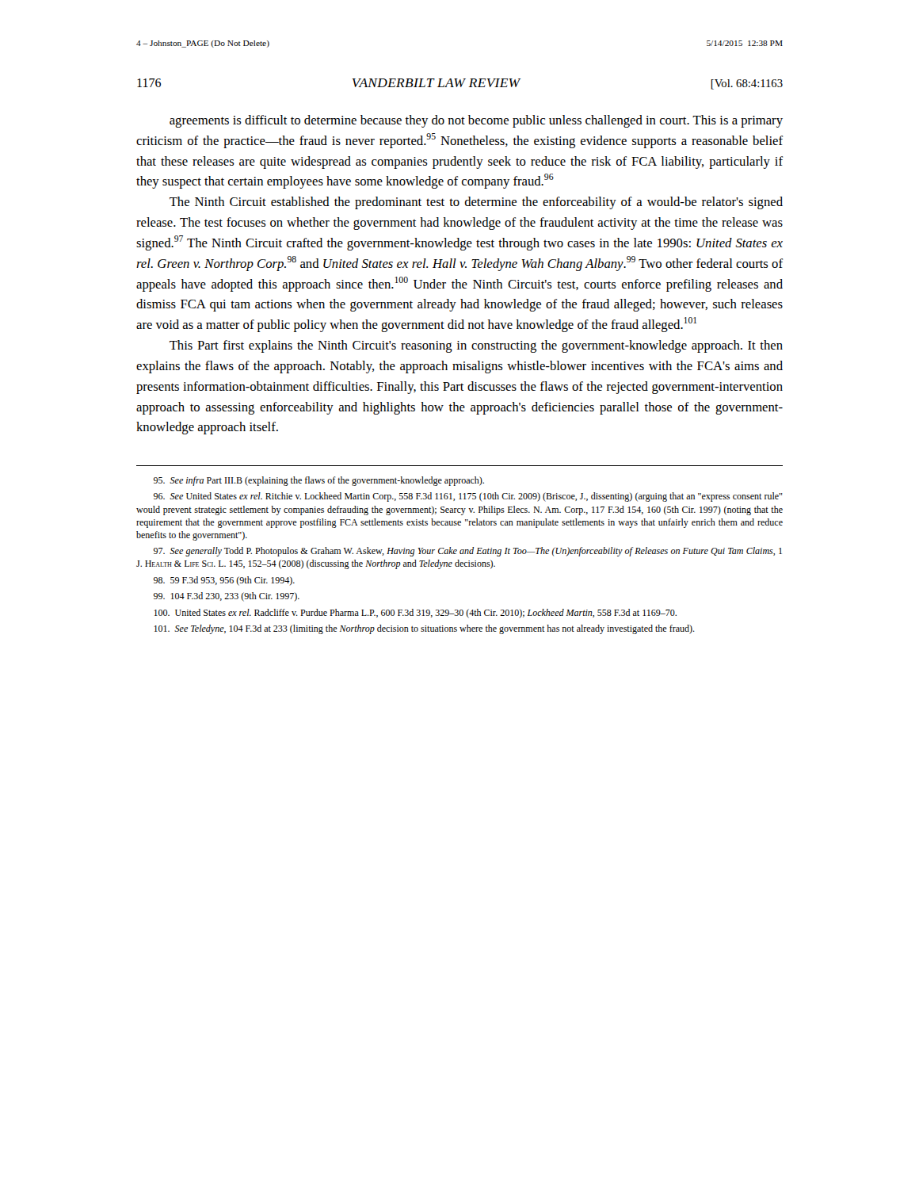4 – Johnston_PAGE (Do Not Delete) 5/14/2015 12:38 PM
1176 VANDERBILT LAW REVIEW [Vol. 68:4:1163
agreements is difficult to determine because they do not become public unless challenged in court. This is a primary criticism of the practice—the fraud is never reported.95 Nonetheless, the existing evidence supports a reasonable belief that these releases are quite widespread as companies prudently seek to reduce the risk of FCA liability, particularly if they suspect that certain employees have some knowledge of company fraud.96
The Ninth Circuit established the predominant test to determine the enforceability of a would-be relator's signed release. The test focuses on whether the government had knowledge of the fraudulent activity at the time the release was signed.97 The Ninth Circuit crafted the government-knowledge test through two cases in the late 1990s: United States ex rel. Green v. Northrop Corp.98 and United States ex rel. Hall v. Teledyne Wah Chang Albany.99 Two other federal courts of appeals have adopted this approach since then.100 Under the Ninth Circuit's test, courts enforce prefiling releases and dismiss FCA qui tam actions when the government already had knowledge of the fraud alleged; however, such releases are void as a matter of public policy when the government did not have knowledge of the fraud alleged.101
This Part first explains the Ninth Circuit's reasoning in constructing the government-knowledge approach. It then explains the flaws of the approach. Notably, the approach misaligns whistle-blower incentives with the FCA's aims and presents information-obtainment difficulties. Finally, this Part discusses the flaws of the rejected government-intervention approach to assessing enforceability and highlights how the approach's deficiencies parallel those of the government-knowledge approach itself.
95. See infra Part III.B (explaining the flaws of the government-knowledge approach).
96. See United States ex rel. Ritchie v. Lockheed Martin Corp., 558 F.3d 1161, 1175 (10th Cir. 2009) (Briscoe, J., dissenting) (arguing that an "express consent rule" would prevent strategic settlement by companies defrauding the government); Searcy v. Philips Elecs. N. Am. Corp., 117 F.3d 154, 160 (5th Cir. 1997) (noting that the requirement that the government approve postfiling FCA settlements exists because "relators can manipulate settlements in ways that unfairly enrich them and reduce benefits to the government").
97. See generally Todd P. Photopulos & Graham W. Askew, Having Your Cake and Eating It Too—The (Un)enforceability of Releases on Future Qui Tam Claims, 1 J. Health & Life Sci. L. 145, 152–54 (2008) (discussing the Northrop and Teledyne decisions).
98. 59 F.3d 953, 956 (9th Cir. 1994).
99. 104 F.3d 230, 233 (9th Cir. 1997).
100. United States ex rel. Radcliffe v. Purdue Pharma L.P., 600 F.3d 319, 329–30 (4th Cir. 2010); Lockheed Martin, 558 F.3d at 1169–70.
101. See Teledyne, 104 F.3d at 233 (limiting the Northrop decision to situations where the government has not already investigated the fraud).